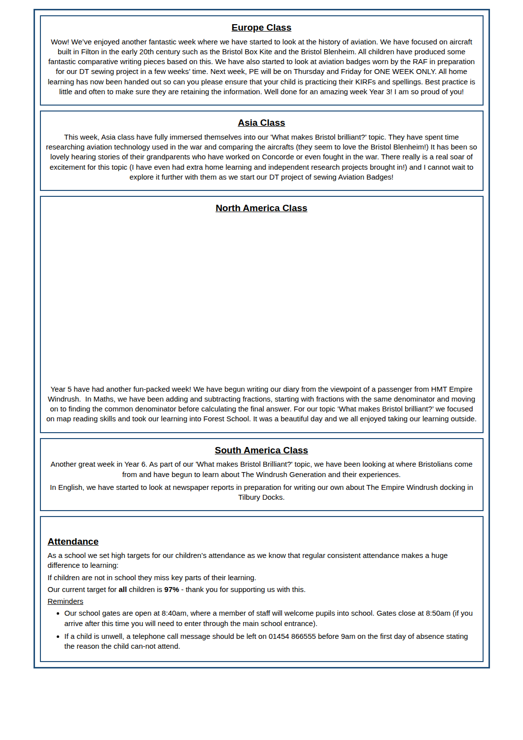Europe Class
Wow! We’ve enjoyed another fantastic week where we have started to look at the history of aviation. We have focused on aircraft built in Filton in the early 20th century such as the Bristol Box Kite and the Bristol Blenheim. All children have produced some fantastic comparative writing pieces based on this. We have also started to look at aviation badges worn by the RAF in preparation for our DT sewing project in a few weeks’ time. Next week, PE will be on Thursday and Friday for ONE WEEK ONLY. All home learning has now been handed out so can you please ensure that your child is practicing their KIRFs and spellings. Best practice is little and often to make sure they are retaining the information. Well done for an amazing week Year 3! I am so proud of you!
Asia Class
This week, Asia class have fully immersed themselves into our 'What makes Bristol brilliant?' topic. They have spent time researching aviation technology used in the war and comparing the aircrafts (they seem to love the Bristol Blenheim!) It has been so lovely hearing stories of their grandparents who have worked on Concorde or even fought in the war. There really is a real soar of excitement for this topic (I have even had extra home learning and independent research projects brought in!) and I cannot wait to explore it further with them as we start our DT project of sewing Aviation Badges!
North America Class
Year 5 have had another fun-packed week! We have begun writing our diary from the viewpoint of a passenger from HMT Empire Windrush. In Maths, we have been adding and subtracting fractions, starting with fractions with the same denominator and moving on to finding the common denominator before calculating the final answer. For our topic ‘What makes Bristol brilliant?’ we focused on map reading skills and took our learning into Forest School. It was a beautiful day and we all enjoyed taking our learning outside.
South America Class
Another great week in Year 6. As part of our 'What makes Bristol Brilliant?' topic, we have been looking at where Bristolians come from and have begun to learn about The Windrush Generation and their experiences.
In English, we have started to look at newspaper reports in preparation for writing our own about The Empire Windrush docking in Tilbury Docks.
Attendance
As a school we set high targets for our children’s attendance as we know that regular consistent attendance makes a huge difference to learning:
If children are not in school they miss key parts of their learning.
Our current target for all children is 97% - thank you for supporting us with this.
Reminders
Our school gates are open at 8:40am, where a member of staff will welcome pupils into school. Gates close at 8:50am (if you arrive after this time you will need to enter through the main school entrance).
If a child is unwell, a telephone call message should be left on 01454 866555 before 9am on the first day of absence stating the reason the child can-not attend.